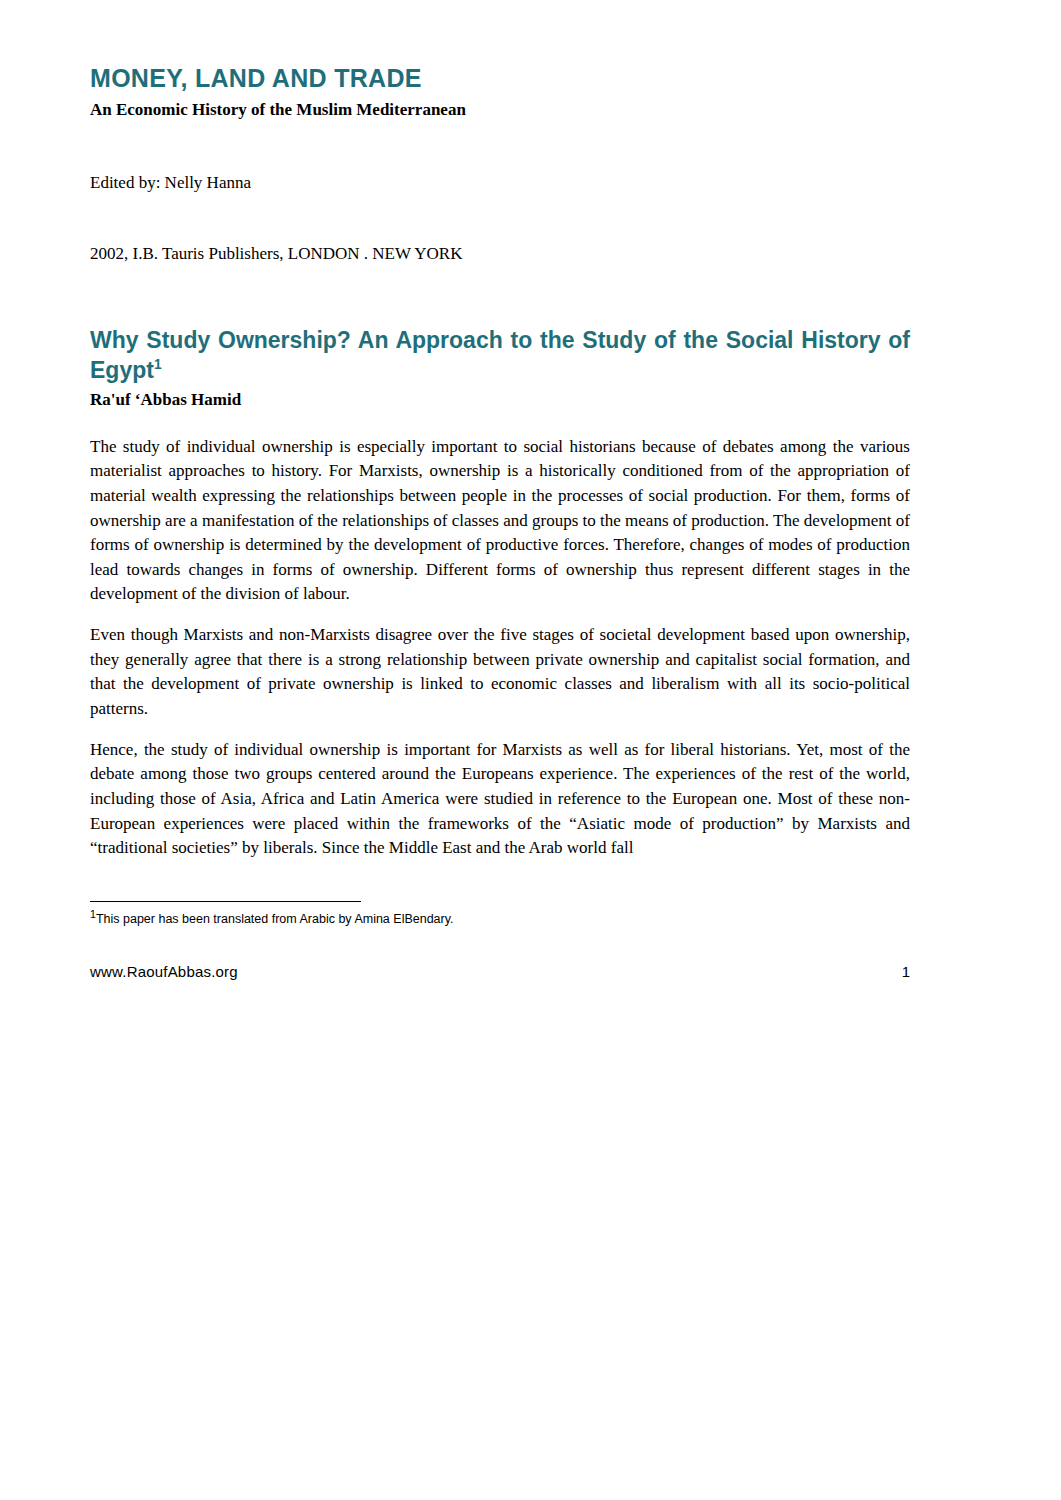MONEY, LAND AND TRADE
An Economic History of the Muslim Mediterranean
Edited by: Nelly Hanna
2002, I.B. Tauris Publishers, LONDON . NEW YORK
Why Study Ownership? An Approach to the Study of the Social History of Egypt1
Ra'uf ‘Abbas Hamid
The study of individual ownership is especially important to social historians because of debates among the various materialist approaches to history. For Marxists, ownership is a historically conditioned from of the appropriation of material wealth expressing the relationships between people in the processes of social production. For them, forms of ownership are a manifestation of the relationships of classes and groups to the means of production. The development of forms of ownership is determined by the development of productive forces. Therefore, changes of modes of production lead towards changes in forms of ownership. Different forms of ownership thus represent different stages in the development of the division of labour.
Even though Marxists and non-Marxists disagree over the five stages of societal development based upon ownership, they generally agree that there is a strong relationship between private ownership and capitalist social formation, and that the development of private ownership is linked to economic classes and liberalism with all its socio-political patterns.
Hence, the study of individual ownership is important for Marxists as well as for liberal historians. Yet, most of the debate among those two groups centered around the Europeans experience. The experiences of the rest of the world, including those of Asia, Africa and Latin America were studied in reference to the European one. Most of these non-European experiences were placed within the frameworks of the “Asiatic mode of production” by Marxists and “traditional societies” by liberals. Since the Middle East and the Arab world fall
1This paper has been translated from Arabic by Amina ElBendary.
www.RaoufAbbas.org 1